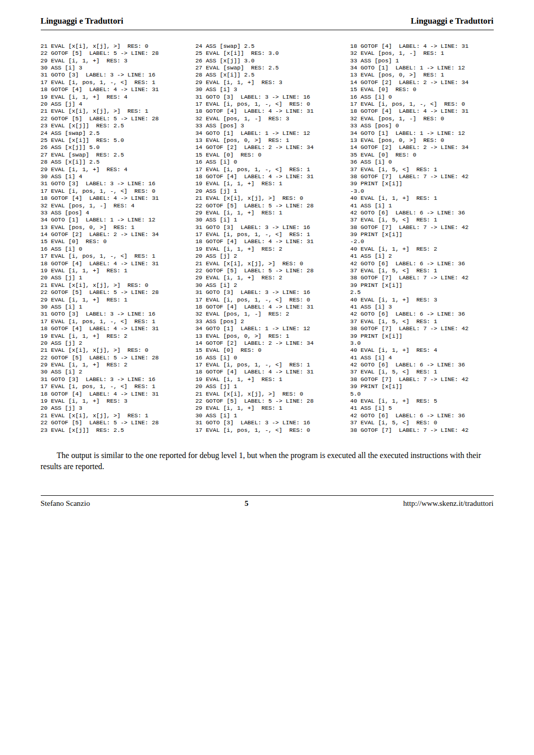Linguaggi e Traduttori Linguaggi e Traduttori
21 EVAL [x[i], x[j], >] RES: 0 22 GOTOF [5] LABEL: 5 -> LINE: 28 29 EVAL [i, 1, +] RES: 3 30 ASS [i] 3 31 GOTO [3] LABEL: 3 -> LINE: 16 17 EVAL [i, pos, 1, -, <] RES: 1 18 GOTOF [4] LABEL: 4 -> LINE: 31 19 EVAL [i, 1, +] RES: 4 20 ASS [j] 4 21 EVAL [x[i], x[j], >] RES: 1 22 GOTOF [5] LABEL: 5 -> LINE: 28 23 EVAL [x[j]] RES: 2.5 24 ASS [swap] 2.5 25 EVAL [x[i]] RES: 5.0 26 ASS [x[j]] 5.0 27 EVAL [swap] RES: 2.5 28 ASS [x[i]] 2.5 29 EVAL [i, 1, +] RES: 4 30 ASS [i] 4 31 GOTO [3] LABEL: 3 -> LINE: 16 17 EVAL [i, pos, 1, -, <] RES: 0 18 GOTOF [4] LABEL: 4 -> LINE: 31 32 EVAL [pos, 1, -] RES: 4 33 ASS [pos] 4 34 GOTO [1] LABEL: 1 -> LINE: 12 13 EVAL [pos, 0, >] RES: 1 14 GOTOF [2] LABEL: 2 -> LINE: 34 15 EVAL [0] RES: 0 16 ASS [i] 0 17 EVAL [i, pos, 1, -, <] RES: 1 18 GOTOF [4] LABEL: 4 -> LINE: 31 19 EVAL [i, 1, +] RES: 1 20 ASS [j] 1 21 EVAL [x[i], x[j], >] RES: 0 22 GOTOF [5] LABEL: 5 -> LINE: 28 29 EVAL [i, 1, +] RES: 1 30 ASS [i] 1 31 GOTO [3] LABEL: 3 -> LINE: 16 17 EVAL [i, pos, 1, -, <] RES: 1 18 GOTOF [4] LABEL: 4 -> LINE: 31 19 EVAL [i, 1, +] RES: 2 20 ASS [j] 2 21 EVAL [x[i], x[j], >] RES: 0 22 GOTOF [5] LABEL: 5 -> LINE: 28 29 EVAL [i, 1, +] RES: 2 30 ASS [i] 2 31 GOTO [3] LABEL: 3 -> LINE: 16 17 EVAL [i, pos, 1, -, <] RES: 1 18 GOTOF [4] LABEL: 4 -> LINE: 31 19 EVAL [i, 1, +] RES: 3 20 ASS [j] 3 21 EVAL [x[i], x[j], >] RES: 1 22 GOTOF [5] LABEL: 5 -> LINE: 28 23 EVAL [x[j]] RES: 2.5
24 ASS [swap] 2.5 25 EVAL [x[i]] RES: 3.0 26 ASS [x[j]] 3.0 27 EVAL [swap] RES: 2.5 28 ASS [x[i]] 2.5 29 EVAL [i, 1, +] RES: 3 30 ASS [i] 3 31 GOTO [3] LABEL: 3 -> LINE: 16 17 EVAL [i, pos, 1, -, <] RES: 0 18 GOTOF [4] LABEL: 4 -> LINE: 31 32 EVAL [pos, 1, -] RES: 3 33 ASS [pos] 3 34 GOTO [1] LABEL: 1 -> LINE: 12 13 EVAL [pos, 0, >] RES: 1 14 GOTOF [2] LABEL: 2 -> LINE: 34 15 EVAL [0] RES: 0 16 ASS [i] 0 17 EVAL [i, pos, 1, -, <] RES: 1 18 GOTOF [4] LABEL: 4 -> LINE: 31 19 EVAL [i, 1, +] RES: 1 20 ASS [j] 1 21 EVAL [x[i], x[j], >] RES: 0 22 GOTOF [5] LABEL: 5 -> LINE: 28 29 EVAL [i, 1, +] RES: 1 30 ASS [i] 1 31 GOTO [3] LABEL: 3 -> LINE: 16 17 EVAL [i, pos, 1, -, <] RES: 1 18 GOTOF [4] LABEL: 4 -> LINE: 31 19 EVAL [i, 1, +] RES: 2 20 ASS [j] 2 21 EVAL [x[i], x[j], >] RES: 0 22 GOTOF [5] LABEL: 5 -> LINE: 28 29 EVAL [i, 1, +] RES: 2 30 ASS [i] 2 31 GOTO [3] LABEL: 3 -> LINE: 16 17 EVAL [i, pos, 1, -, <] RES: 0 18 GOTOF [4] LABEL: 4 -> LINE: 31 32 EVAL [pos, 1, -] RES: 2 33 ASS [pos] 2 34 GOTO [1] LABEL: 1 -> LINE: 12 13 EVAL [pos, 0, >] RES: 1 14 GOTOF [2] LABEL: 2 -> LINE: 34 15 EVAL [0] RES: 0 16 ASS [i] 0 17 EVAL [i, pos, 1, -, <] RES: 1 18 GOTOF [4] LABEL: 4 -> LINE: 31 19 EVAL [i, 1, +] RES: 1 20 ASS [j] 1 21 EVAL [x[i], x[j], >] RES: 0 22 GOTOF [5] LABEL: 5 -> LINE: 28 29 EVAL [i, 1, +] RES: 1 30 ASS [i] 1 31 GOTO [3] LABEL: 3 -> LINE: 16 17 EVAL [i, pos, 1, -, <] RES: 0
18 GOTOF [4] LABEL: 4 -> LINE: 31 32 EVAL [pos, 1, -] RES: 1 33 ASS [pos] 1 34 GOTO [1] LABEL: 1 -> LINE: 12 13 EVAL [pos, 0, >] RES: 1 14 GOTOF [2] LABEL: 2 -> LINE: 34 15 EVAL [0] RES: 0 16 ASS [i] 0 17 EVAL [i, pos, 1, -, <] RES: 0 18 GOTOF [4] LABEL: 4 -> LINE: 31 32 EVAL [pos, 1, -] RES: 0 33 ASS [pos] 0 34 GOTO [1] LABEL: 1 -> LINE: 12 13 EVAL [pos, 0, >] RES: 0 14 GOTOF [2] LABEL: 2 -> LINE: 34 35 EVAL [0] RES: 0 36 ASS [i] 0 37 EVAL [i, 5, <] RES: 1 38 GOTOF [7] LABEL: 7 -> LINE: 42 39 PRINT [x[i]] -3.0 40 EVAL [i, 1, +] RES: 1 41 ASS [i] 1 42 GOTO [6] LABEL: 6 -> LINE: 36 37 EVAL [i, 5, <] RES: 1 38 GOTOF [7] LABEL: 7 -> LINE: 42 39 PRINT [x[i]] -2.0 40 EVAL [i, 1, +] RES: 2 41 ASS [i] 2 42 GOTO [6] LABEL: 6 -> LINE: 36 37 EVAL [i, 5, <] RES: 1 38 GOTOF [7] LABEL: 7 -> LINE: 42 39 PRINT [x[i]] 2.5 40 EVAL [i, 1, +] RES: 3 41 ASS [i] 3 42 GOTO [6] LABEL: 6 -> LINE: 36 37 EVAL [i, 5, <] RES: 1 38 GOTOF [7] LABEL: 7 -> LINE: 42 39 PRINT [x[i]] 3.0 40 EVAL [i, 1, +] RES: 4 41 ASS [i] 4 42 GOTO [6] LABEL: 6 -> LINE: 36 37 EVAL [i, 5, <] RES: 1 38 GOTOF [7] LABEL: 7 -> LINE: 42 39 PRINT [x[i]] 5.0 40 EVAL [i, 1, +] RES: 5 41 ASS [i] 5 42 GOTO [6] LABEL: 6 -> LINE: 36 37 EVAL [i, 5, <] RES: 0 38 GOTOF [7] LABEL: 7 -> LINE: 42
The output is similar to the one reported for debug level 1, but when the program is executed all the executed instructions with their results are reported.
Stefano Scanzio 5 http://www.skenz.it/traduttori